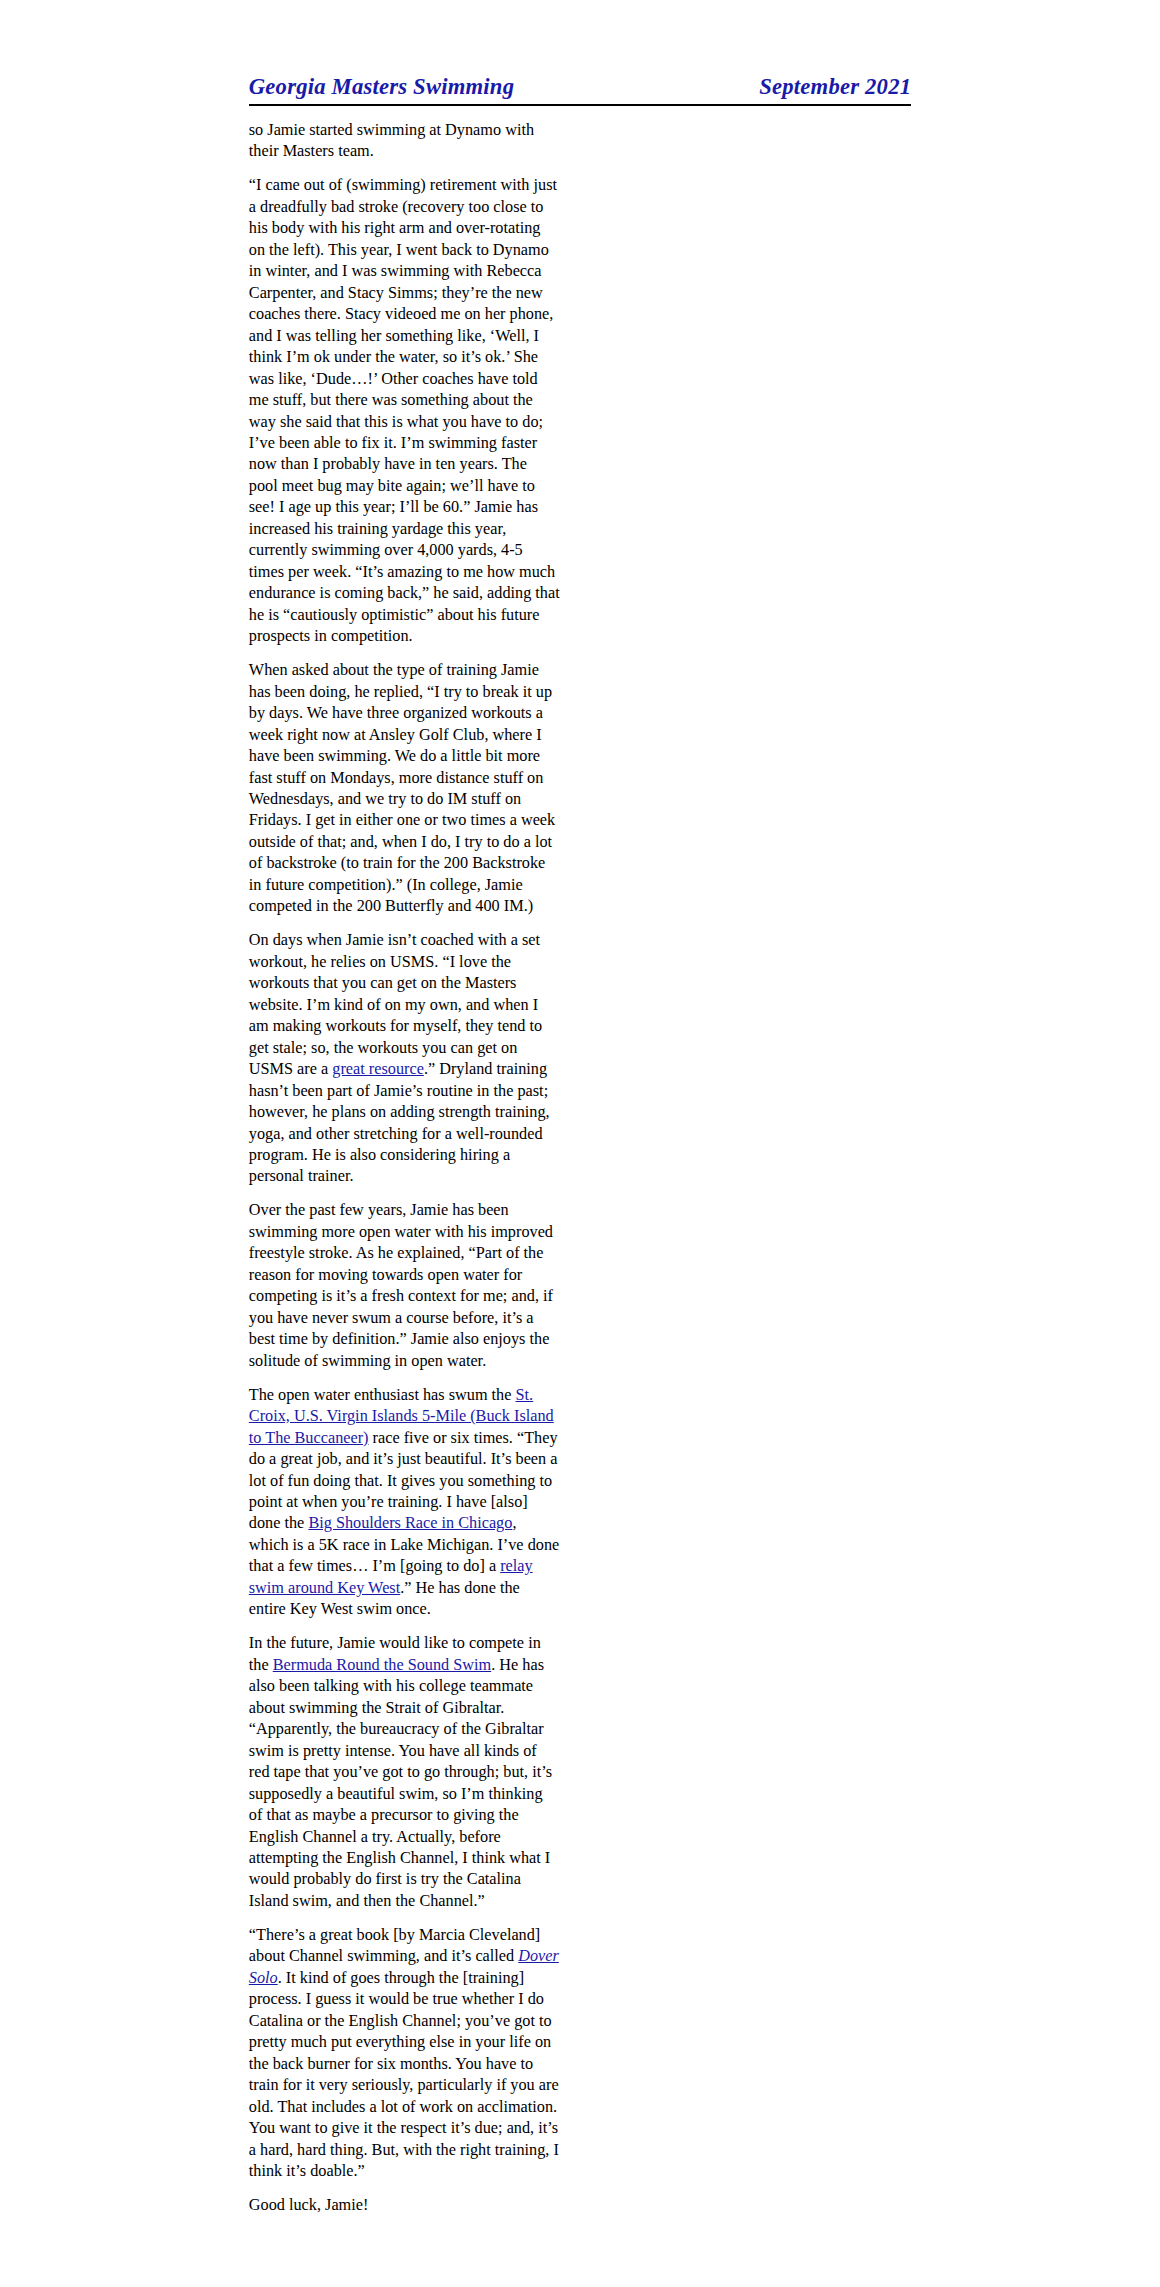Georgia Masters Swimming September 2021
so Jamie started swimming at Dynamo with their Masters team.
“I came out of (swimming) retirement with just a dreadfully bad stroke (recovery too close to his body with his right arm and over-rotating on the left). This year, I went back to Dynamo in winter, and I was swimming with Rebecca Carpenter, and Stacy Simms; they’re the new coaches there. Stacy videoed me on her phone, and I was telling her something like, ‘Well, I think I’m ok under the water, so it’s ok.’ She was like, ‘Dude…!’ Other coaches have told me stuff, but there was something about the way she said that this is what you have to do; I’ve been able to fix it. I’m swimming faster now than I probably have in ten years. The pool meet bug may bite again; we’ll have to see! I age up this year; I’ll be 60.” Jamie has increased his training yardage this year, currently swimming over 4,000 yards, 4-5 times per week. “It’s amazing to me how much endurance is coming back,” he said, adding that he is “cautiously optimistic” about his future prospects in competition.
When asked about the type of training Jamie has been doing, he replied, “I try to break it up by days. We have three organized workouts a week right now at Ansley Golf Club, where I have been swimming. We do a little bit more fast stuff on Mondays, more distance stuff on Wednesdays, and we try to do IM stuff on Fridays. I get in either one or two times a week outside of that; and, when I do, I try to do a lot of backstroke (to train for the 200 Backstroke in future competition).” (In college, Jamie competed in the 200 Butterfly and 400 IM.)
On days when Jamie isn’t coached with a set workout, he relies on USMS. “I love the workouts that you can get on the Masters website. I’m kind of on my own, and when I am making workouts for myself, they tend to get stale; so, the workouts you can get on USMS are a great resource.” Dryland training hasn’t been part of Jamie’s routine in the past; however, he plans on adding strength training, yoga, and other stretching for a well-rounded program. He is also considering hiring a personal trainer.
Over the past few years, Jamie has been swimming more open water with his improved freestyle stroke. As he explained, “Part of the reason for moving towards open water for competing is it’s a fresh context for me; and, if you have never swum a course before, it’s a best time by definition.” Jamie also enjoys the solitude of swimming in open water.
The open water enthusiast has swum the St. Croix, U.S. Virgin Islands 5-Mile (Buck Island to The Buccaneer) race five or six times. “They do a great job, and it’s just beautiful. It’s been a lot of fun doing that. It gives you something to point at when you’re training. I have [also] done the Big Shoulders Race in Chicago, which is a 5K race in Lake Michigan. I’ve done that a few times… I’m [going to do] a relay swim around Key West.” He has done the entire Key West swim once.
In the future, Jamie would like to compete in the Bermuda Round the Sound Swim. He has also been talking with his college teammate about swimming the Strait of Gibraltar. “Apparently, the bureaucracy of the Gibraltar swim is pretty intense. You have all kinds of red tape that you’ve got to go through; but, it’s supposedly a beautiful swim, so I’m thinking of that as maybe a precursor to giving the English Channel a try. Actually, before attempting the English Channel, I think what I would probably do first is try the Catalina Island swim, and then the Channel.”
“There’s a great book [by Marcia Cleveland] about Channel swimming, and it’s called Dover Solo. It kind of goes through the [training] process. I guess it would be true whether I do Catalina or the English Channel; you’ve got to pretty much put everything else in your life on the back burner for six months. You have to train for it very seriously, particularly if you are old. That includes a lot of work on acclimation. You want to give it the respect it’s due; and, it’s a hard, hard thing. But, with the right training, I think it’s doable.”
Good luck, Jamie!